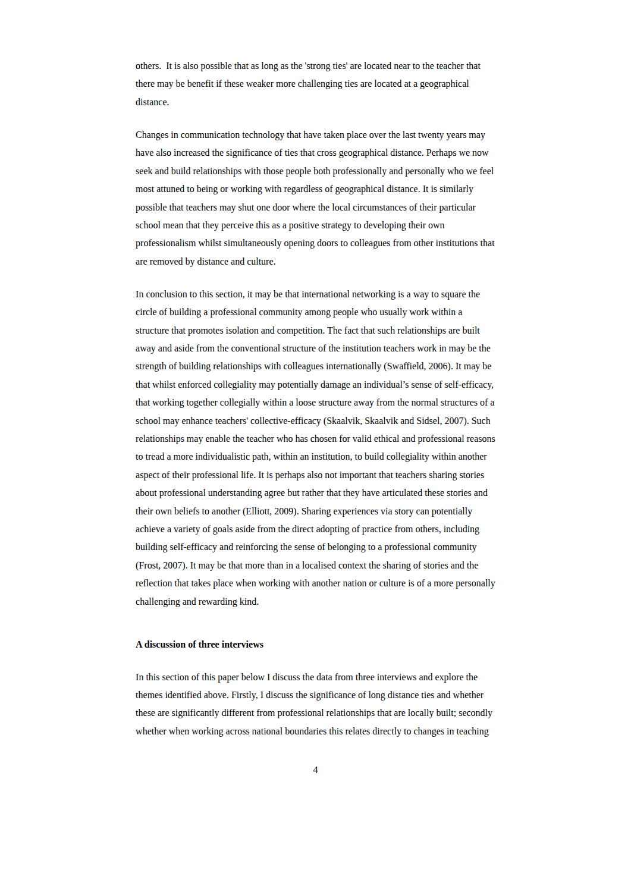others. It is also possible that as long as the 'strong ties' are located near to the teacher that there may be benefit if these weaker more challenging ties are located at a geographical distance.
Changes in communication technology that have taken place over the last twenty years may have also increased the significance of ties that cross geographical distance. Perhaps we now seek and build relationships with those people both professionally and personally who we feel most attuned to being or working with regardless of geographical distance. It is similarly possible that teachers may shut one door where the local circumstances of their particular school mean that they perceive this as a positive strategy to developing their own professionalism whilst simultaneously opening doors to colleagues from other institutions that are removed by distance and culture.
In conclusion to this section, it may be that international networking is a way to square the circle of building a professional community among people who usually work within a structure that promotes isolation and competition. The fact that such relationships are built away and aside from the conventional structure of the institution teachers work in may be the strength of building relationships with colleagues internationally (Swaffield, 2006). It may be that whilst enforced collegiality may potentially damage an individual’s sense of self-efficacy, that working together collegially within a loose structure away from the normal structures of a school may enhance teachers' collective-efficacy (Skaalvik, Skaalvik and Sidsel, 2007). Such relationships may enable the teacher who has chosen for valid ethical and professional reasons to tread a more individualistic path, within an institution, to build collegiality within another aspect of their professional life. It is perhaps also not important that teachers sharing stories about professional understanding agree but rather that they have articulated these stories and their own beliefs to another (Elliott, 2009). Sharing experiences via story can potentially achieve a variety of goals aside from the direct adopting of practice from others, including building self-efficacy and reinforcing the sense of belonging to a professional community (Frost, 2007). It may be that more than in a localised context the sharing of stories and the reflection that takes place when working with another nation or culture is of a more personally challenging and rewarding kind.
A discussion of three interviews
In this section of this paper below I discuss the data from three interviews and explore the themes identified above. Firstly, I discuss the significance of long distance ties and whether these are significantly different from professional relationships that are locally built; secondly whether when working across national boundaries this relates directly to changes in teaching
4